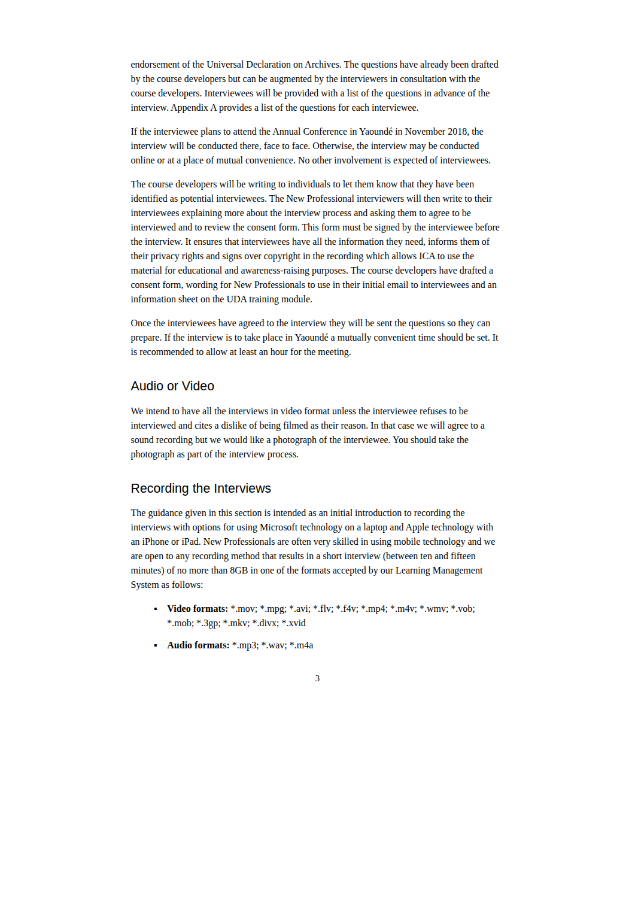endorsement of the Universal Declaration on Archives. The questions have already been drafted by the course developers but can be augmented by the interviewers in consultation with the course developers. Interviewees will be provided with a list of the questions in advance of the interview. Appendix A provides a list of the questions for each interviewee.
If the interviewee plans to attend the Annual Conference in Yaoundé in November 2018, the interview will be conducted there, face to face. Otherwise, the interview may be conducted online or at a place of mutual convenience. No other involvement is expected of interviewees.
The course developers will be writing to individuals to let them know that they have been identified as potential interviewees. The New Professional interviewers will then write to their interviewees explaining more about the interview process and asking them to agree to be interviewed and to review the consent form. This form must be signed by the interviewee before the interview. It ensures that interviewees have all the information they need, informs them of their privacy rights and signs over copyright in the recording which allows ICA to use the material for educational and awareness-raising purposes. The course developers have drafted a consent form, wording for New Professionals to use in their initial email to interviewees and an information sheet on the UDA training module.
Once the interviewees have agreed to the interview they will be sent the questions so they can prepare. If the interview is to take place in Yaoundé a mutually convenient time should be set. It is recommended to allow at least an hour for the meeting.
Audio or Video
We intend to have all the interviews in video format unless the interviewee refuses to be interviewed and cites a dislike of being filmed as their reason. In that case we will agree to a sound recording but we would like a photograph of the interviewee. You should take the photograph as part of the interview process.
Recording the Interviews
The guidance given in this section is intended as an initial introduction to recording the interviews with options for using Microsoft technology on a laptop and Apple technology with an iPhone or iPad. New Professionals are often very skilled in using mobile technology and we are open to any recording method that results in a short interview (between ten and fifteen minutes) of no more than 8GB in one of the formats accepted by our Learning Management System as follows:
Video formats: *.mov; *.mpg; *.avi; *.flv; *.f4v; *.mp4; *.m4v; *.wmv; *.vob; *.mob; *.3gp; *.mkv; *.divx; *.xvid
Audio formats: *.mp3; *.wav; *.m4a
3